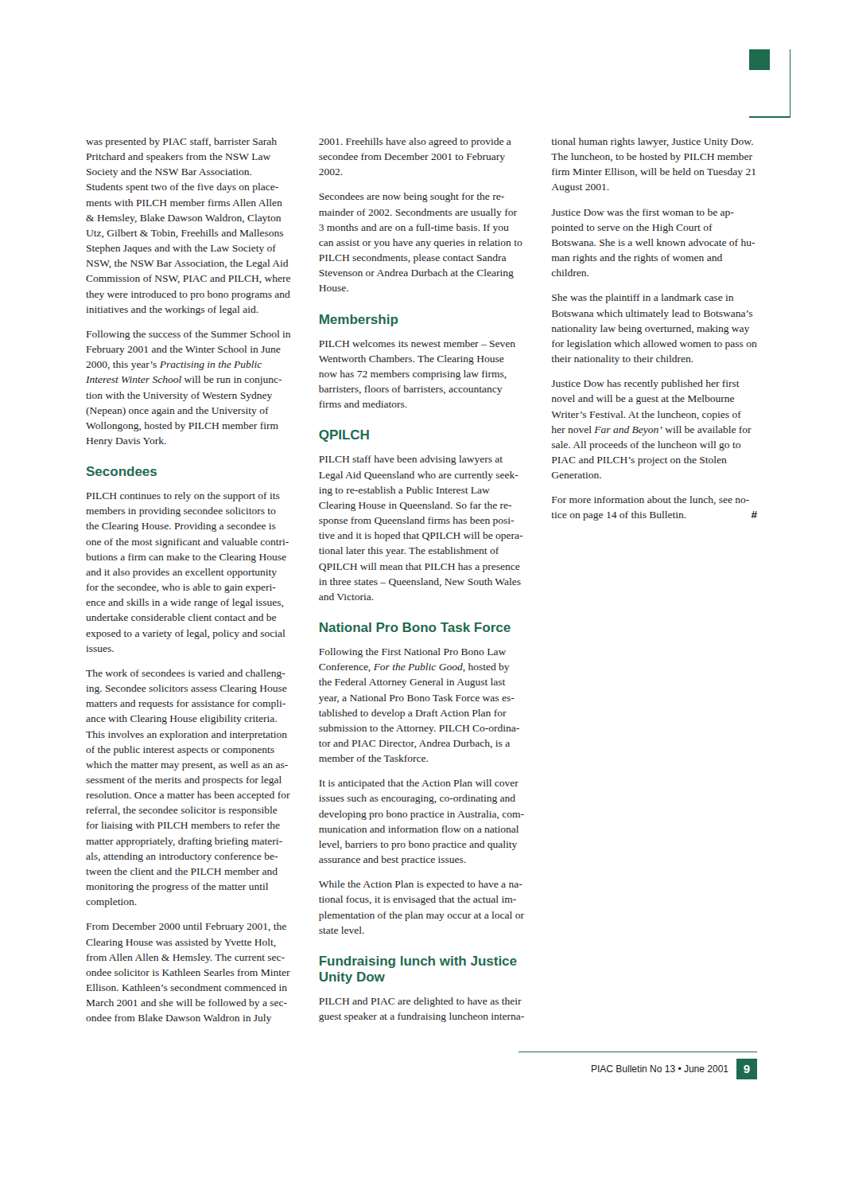was presented by PIAC staff, barrister Sarah Pritchard and speakers from the NSW Law Society and the NSW Bar Association. Students spent two of the five days on placements with PILCH member firms Allen Allen & Hemsley, Blake Dawson Waldron, Clayton Utz, Gilbert & Tobin, Freehills and Mallesons Stephen Jaques and with the Law Society of NSW, the NSW Bar Association, the Legal Aid Commission of NSW, PIAC and PILCH, where they were introduced to pro bono programs and initiatives and the workings of legal aid.
Following the success of the Summer School in February 2001 and the Winter School in June 2000, this year’s Practising in the Public Interest Winter School will be run in conjunction with the University of Western Sydney (Nepean) once again and the University of Wollongong, hosted by PILCH member firm Henry Davis York.
Secondees
PILCH continues to rely on the support of its members in providing secondee solicitors to the Clearing House. Providing a secondee is one of the most significant and valuable contributions a firm can make to the Clearing House and it also provides an excellent opportunity for the secondee, who is able to gain experience and skills in a wide range of legal issues, undertake considerable client contact and be exposed to a variety of legal, policy and social issues.
The work of secondees is varied and challenging. Secondee solicitors assess Clearing House matters and requests for assistance for compliance with Clearing House eligibility criteria. This involves an exploration and interpretation of the public interest aspects or components which the matter may present, as well as an assessment of the merits and prospects for legal resolution. Once a matter has been accepted for referral, the secondee solicitor is responsible for liaising with PILCH members to refer the matter appropriately, drafting briefing materials, attending an introductory conference between the client and the PILCH member and monitoring the progress of the matter until completion.
From December 2000 until February 2001, the Clearing House was assisted by Yvette Holt, from Allen Allen & Hemsley. The current secondee solicitor is Kathleen Searles from Minter Ellison. Kathleen’s secondment commenced in March 2001 and she will be followed by a secondee from Blake Dawson Waldron in July 2001. Freehills have also agreed to provide a secondee from December 2001 to February 2002.
Secondees are now being sought for the remainder of 2002. Secondments are usually for 3 months and are on a full-time basis. If you can assist or you have any queries in relation to PILCH secondments, please contact Sandra Stevenson or Andrea Durbach at the Clearing House.
Membership
PILCH welcomes its newest member – Seven Wentworth Chambers. The Clearing House now has 72 members comprising law firms, barristers, floors of barristers, accountancy firms and mediators.
QPILCH
PILCH staff have been advising lawyers at Legal Aid Queensland who are currently seeking to re-establish a Public Interest Law Clearing House in Queensland. So far the response from Queensland firms has been positive and it is hoped that QPILCH will be operational later this year. The establishment of QPILCH will mean that PILCH has a presence in three states – Queensland, New South Wales and Victoria.
National Pro Bono Task Force
Following the First National Pro Bono Law Conference, For the Public Good, hosted by the Federal Attorney General in August last year, a National Pro Bono Task Force was established to develop a Draft Action Plan for submission to the Attorney. PILCH Co-ordinator and PIAC Director, Andrea Durbach, is a member of the Taskforce.
It is anticipated that the Action Plan will cover issues such as encouraging, co-ordinating and developing pro bono practice in Australia, communication and information flow on a national level, barriers to pro bono practice and quality assurance and best practice issues.
While the Action Plan is expected to have a national focus, it is envisaged that the actual implementation of the plan may occur at a local or state level.
Fundraising lunch with Justice Unity Dow
PILCH and PIAC are delighted to have as their guest speaker at a fundraising luncheon international human rights lawyer, Justice Unity Dow. The luncheon, to be hosted by PILCH member firm Minter Ellison, will be held on Tuesday 21 August 2001.
Justice Dow was the first woman to be appointed to serve on the High Court of Botswana. She is a well known advocate of human rights and the rights of women and children.
She was the plaintiff in a landmark case in Botswana which ultimately lead to Botswana’s nationality law being overturned, making way for legislation which allowed women to pass on their nationality to their children.
Justice Dow has recently published her first novel and will be a guest at the Melbourne Writer’s Festival. At the luncheon, copies of her novel Far and Beyon’ will be available for sale. All proceeds of the luncheon will go to PIAC and PILCH’s project on the Stolen Generation.
For more information about the lunch, see notice on page 14 of this Bulletin. #
PIAC Bulletin No 13 • June 2001
9